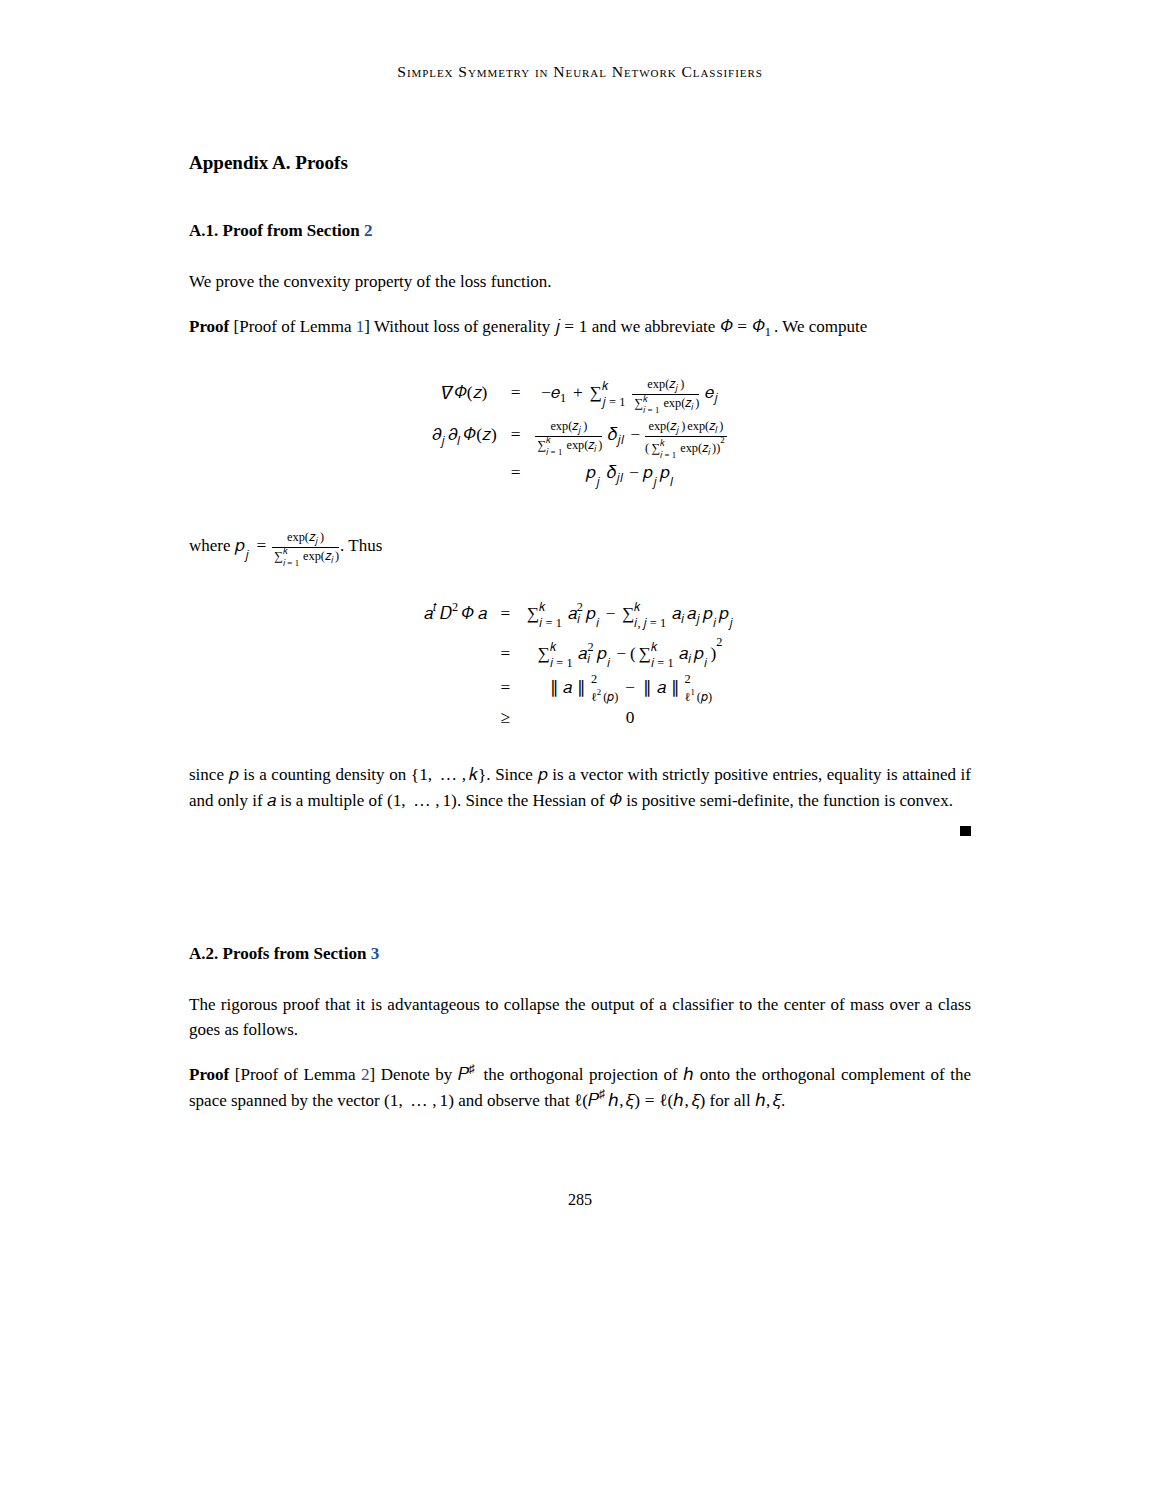Simplex Symmetry in Neural Network Classifiers
Appendix A. Proofs
A.1. Proof from Section 2
We prove the convexity property of the loss function.
Proof [Proof of Lemma 1] Without loss of generality j=1 and we abbreviate Φ=Φ1. We compute
∇Φ(z) = −e1 + ∑j=1k exp(zj) ∑i=1kexp(zi) ej ∂j∂lΦ(z) = exp(zj) ∑i=1kexp(zi) δjl − exp(zj)exp(zl) (∑i=1kexp(zi)) 2 = pjδjl − pjpl
where pj=exp(zj)∑i=1kexp(zi). Thus
atD2Φa = ∑i=1k ai2pi − ∑i,j=1k aiajpipj = ∑i=1k ai2pi − (∑i=1kaipi) 2 = ∥a∥ℓ2(p)2 − ∥a∥ℓ1(p)2 ≥ 0
since p is a counting density on {1,…,k}. Since p is a vector with strictly positive entries, equality is attained if and only if a is a multiple of (1,…,1). Since the Hessian of Φ is positive semi-definite, the function is convex.
A.2. Proofs from Section 3
The rigorous proof that it is advantageous to collapse the output of a classifier to the center of mass over a class goes as follows.
Proof [Proof of Lemma 2] Denote by P♯ the orthogonal projection of h onto the orthogonal complement of the space spanned by the vector (1,…,1) and observe that ℓ(P♯h,ξ)=ℓ(h,ξ) for all h,ξ.
285